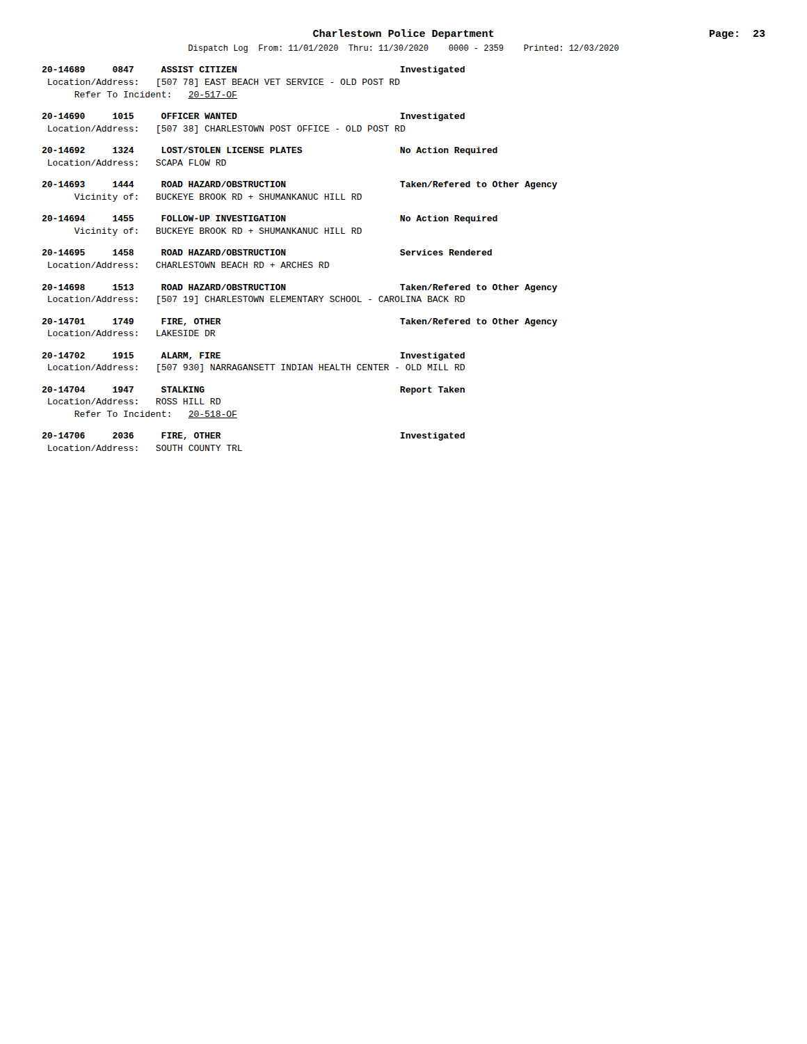Page: 23
Charlestown Police Department
Dispatch Log From: 11/01/2020 Thru: 11/30/2020 0000 - 2359 Printed: 12/03/2020
20-146890847 ASSIST CITIZEN Investigated
Location/Address: [507 78] EAST BEACH VET SERVICE - OLD POST RD
Refer To Incident: 20-517-OF
20-146901015 OFFICER WANTED Investigated
Location/Address: [507 38] CHARLESTOWN POST OFFICE - OLD POST RD
20-146921324 LOST/STOLEN LICENSE PLATES No Action Required
Location/Address: SCAPA FLOW RD
20-146931444 ROAD HAZARD/OBSTRUCTION Taken/Refered to Other Agency
Vicinity of: BUCKEYE BROOK RD + SHUMANKANUC HILL RD
20-146941455 FOLLOW-UP INVESTIGATION No Action Required
Vicinity of: BUCKEYE BROOK RD + SHUMANKANUC HILL RD
20-146951458 ROAD HAZARD/OBSTRUCTION Services Rendered
Location/Address: CHARLESTOWN BEACH RD + ARCHES RD
20-146981513 ROAD HAZARD/OBSTRUCTION Taken/Refered to Other Agency
Location/Address: [507 19] CHARLESTOWN ELEMENTARY SCHOOL - CAROLINA BACK RD
20-147011749 FIRE, OTHER Taken/Refered to Other Agency
Location/Address: LAKESIDE DR
20-147021915 ALARM, FIRE Investigated
Location/Address: [507 930] NARRAGANSETT INDIAN HEALTH CENTER - OLD MILL RD
20-147041947 STALKING Report Taken
Location/Address: ROSS HILL RD
Refer To Incident: 20-518-OF
20-147062036 FIRE, OTHER Investigated
Location/Address: SOUTH COUNTY TRL